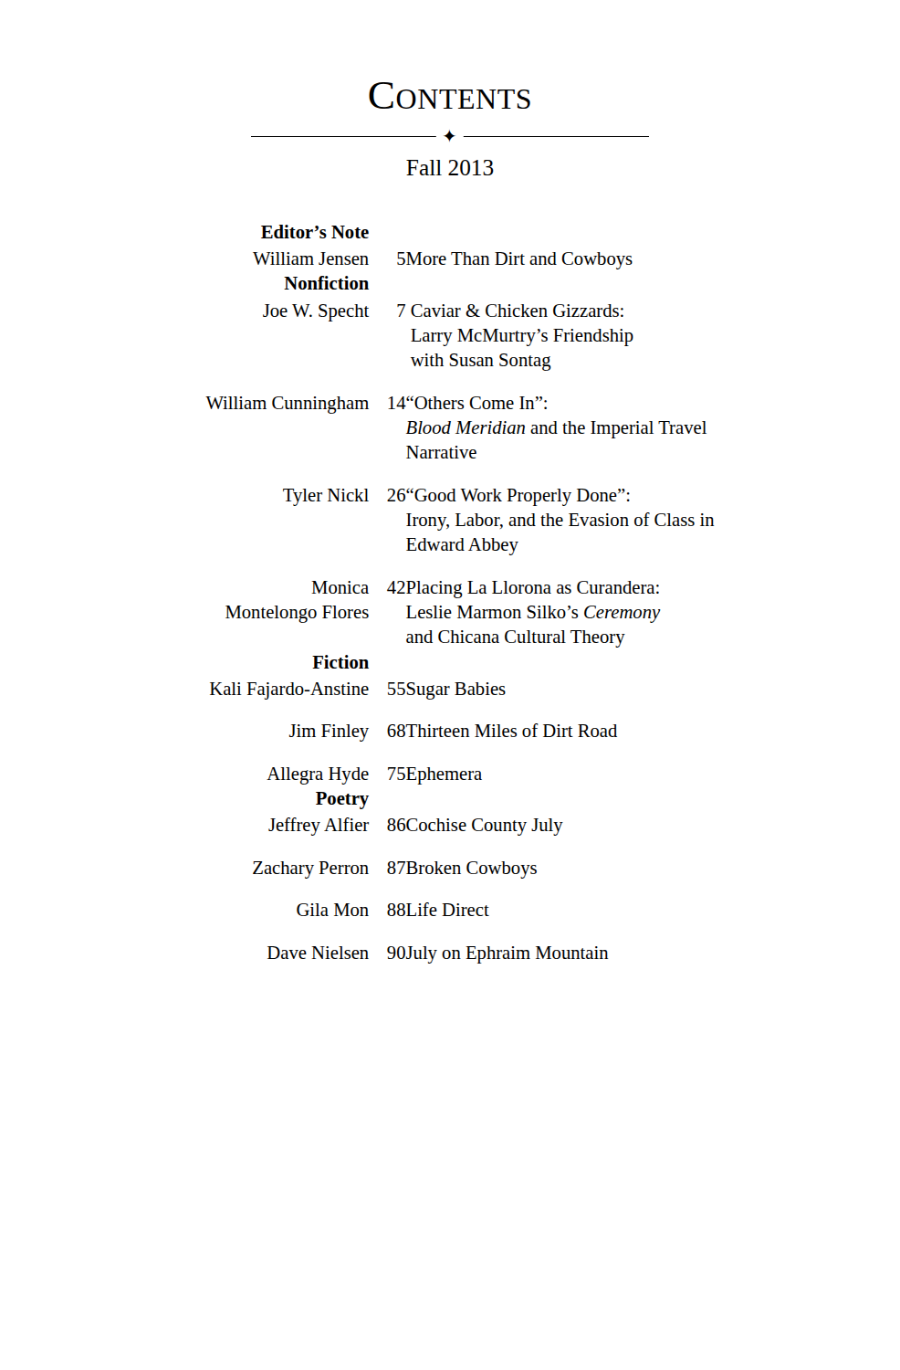Contents
✦
Fall 2013
| Editor’s Note | | |
| William Jensen | 5 | More Than Dirt and Cowboys |
| Nonfiction | | |
| Joe W. Specht | 7 | Caviar & Chicken Gizzards: Larry McMurtry’s Friendship with Susan Sontag |
| William Cunningham | 14 | “Others Come In”: Blood Meridian and the Imperial Travel Narrative |
| Tyler Nickl | 26 | “Good Work Properly Done”: Irony, Labor, and the Evasion of Class in Edward Abbey |
| Monica Montelongo Flores | 42 | Placing La Llorona as Curandera: Leslie Marmon Silko’s Ceremony and Chicana Cultural Theory |
| Fiction | | |
| Kali Fajardo-Anstine | 55 | Sugar Babies |
| Jim Finley | 68 | Thirteen Miles of Dirt Road |
| Allegra Hyde | 75 | Ephemera |
| Poetry | | |
| Jeffrey Alfier | 86 | Cochise County July |
| Zachary Perron | 87 | Broken Cowboys |
| Gila Mon | 88 | Life Direct |
| Dave Nielsen | 90 | July on Ephraim Mountain |